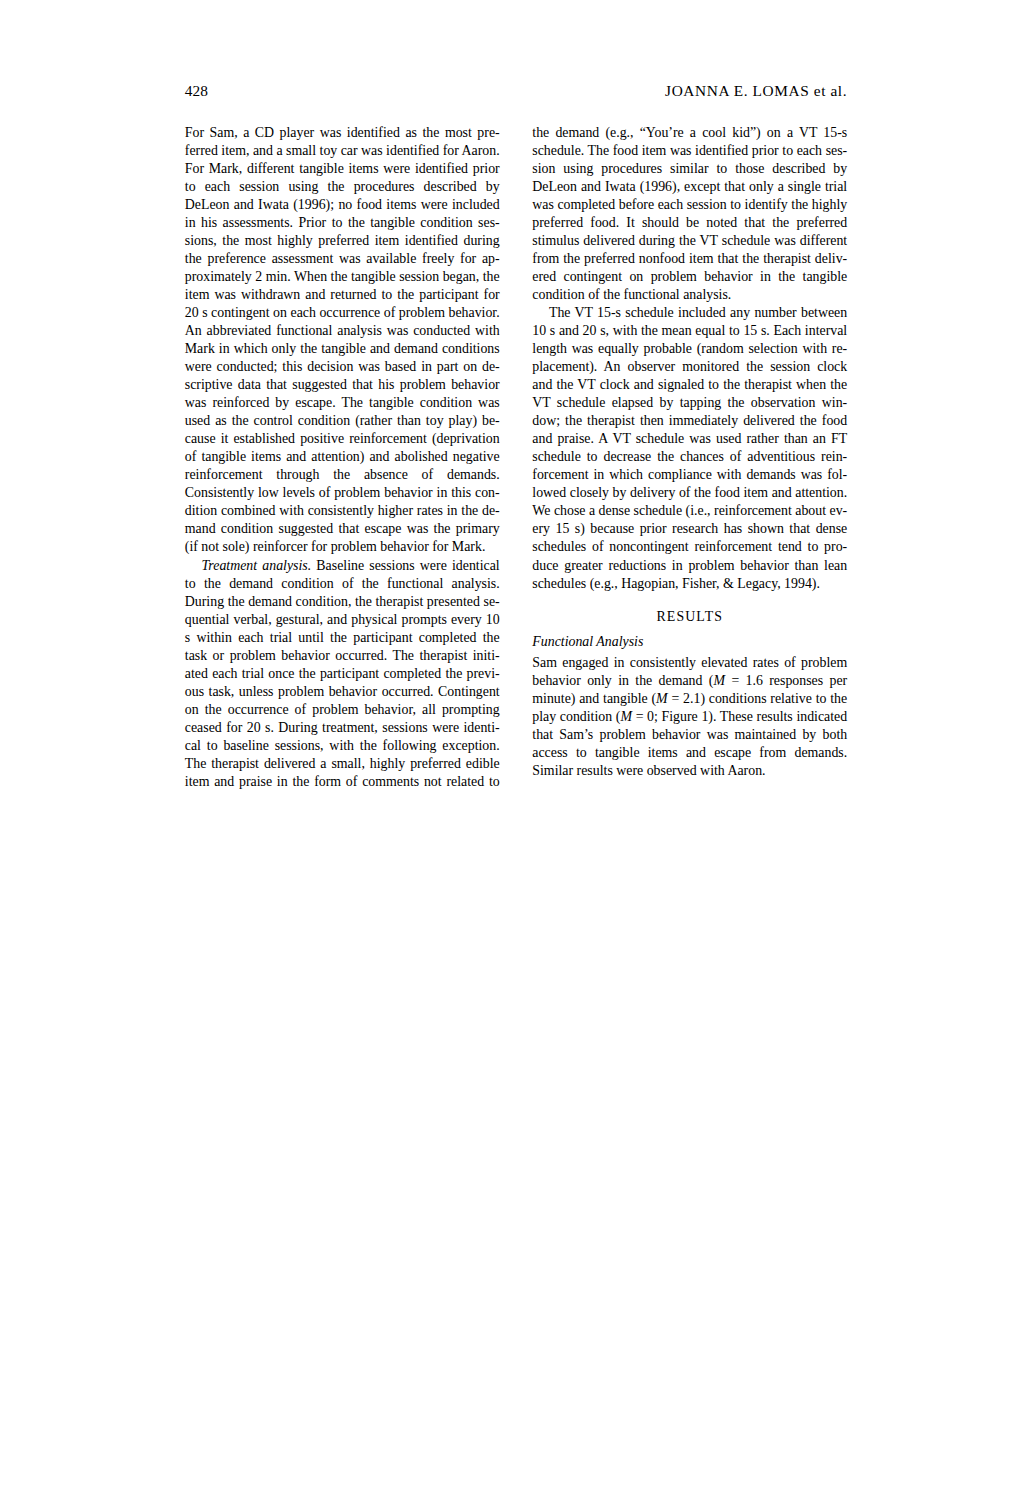428 JOANNA E. LOMAS et al.
For Sam, a CD player was identified as the most preferred item, and a small toy car was identified for Aaron. For Mark, different tangible items were identified prior to each session using the procedures described by DeLeon and Iwata (1996); no food items were included in his assessments. Prior to the tangible condition sessions, the most highly preferred item identified during the preference assessment was available freely for approximately 2 min. When the tangible session began, the item was withdrawn and returned to the participant for 20 s contingent on each occurrence of problem behavior. An abbreviated functional analysis was conducted with Mark in which only the tangible and demand conditions were conducted; this decision was based in part on descriptive data that suggested that his problem behavior was reinforced by escape. The tangible condition was used as the control condition (rather than toy play) because it established positive reinforcement (deprivation of tangible items and attention) and abolished negative reinforcement through the absence of demands. Consistently low levels of problem behavior in this condition combined with consistently higher rates in the demand condition suggested that escape was the primary (if not sole) reinforcer for problem behavior for Mark.
Treatment analysis. Baseline sessions were identical to the demand condition of the functional analysis. During the demand condition, the therapist presented sequential verbal, gestural, and physical prompts every 10 s within each trial until the participant completed the task or problem behavior occurred. The therapist initiated each trial once the participant completed the previous task, unless problem behavior occurred. Contingent on the occurrence of problem behavior, all prompting ceased for 20 s. During treatment, sessions were identical to baseline sessions, with the following exception. The therapist delivered a small, highly preferred edible item and praise in the form of comments not related to the demand (e.g., “You’re a cool kid”) on a VT 15-s schedule. The food item was identified prior to each session using procedures similar to those described by DeLeon and Iwata (1996), except that only a single trial was completed before each session to identify the highly preferred food. It should be noted that the preferred stimulus delivered during the VT schedule was different from the preferred nonfood item that the therapist delivered contingent on problem behavior in the tangible condition of the functional analysis.
The VT 15-s schedule included any number between 10 s and 20 s, with the mean equal to 15 s. Each interval length was equally probable (random selection with replacement). An observer monitored the session clock and the VT clock and signaled to the therapist when the VT schedule elapsed by tapping the observation window; the therapist then immediately delivered the food and praise. A VT schedule was used rather than an FT schedule to decrease the chances of adventitious reinforcement in which compliance with demands was followed closely by delivery of the food item and attention. We chose a dense schedule (i.e., reinforcement about every 15 s) because prior research has shown that dense schedules of noncontingent reinforcement tend to produce greater reductions in problem behavior than lean schedules (e.g., Hagopian, Fisher, & Legacy, 1994).
RESULTS
Functional Analysis
Sam engaged in consistently elevated rates of problem behavior only in the demand (M = 1.6 responses per minute) and tangible (M = 2.1) conditions relative to the play condition (M = 0; Figure 1). These results indicated that Sam’s problem behavior was maintained by both access to tangible items and escape from demands. Similar results were observed with Aaron.